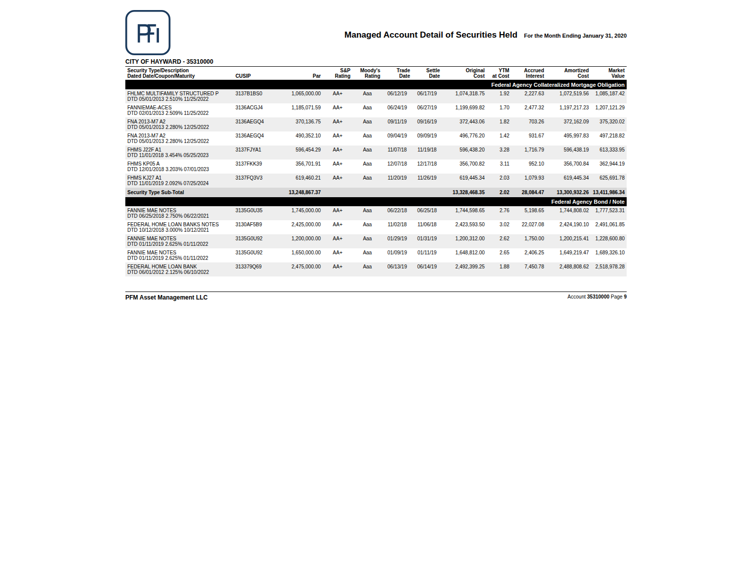Managed Account Detail of Securities Held
For the Month Ending January 31, 2020
CITY OF HAYWARD - 35310000
| Security Type/Description Dated Date/Coupon/Maturity | CUSIP | Par | S&P Rating | Moody's Rating | Trade Date | Settle Date | Original Cost | YTM at Cost | Accrued Interest | Amortized Cost | Market Value |
| --- | --- | --- | --- | --- | --- | --- | --- | --- | --- | --- | --- |
| Federal Agency Collateralized Mortgage Obligation |
| FHLMC MULTIFAMILY STRUCTURED P DTD 05/01/2013 2.510% 11/25/2022 | 3137B1BS0 | 1,065,000.00 | AA+ | Aaa | 06/12/19 | 06/17/19 | 1,074,318.75 | 1.92 | 2,227.63 | 1,072,519.56 | 1,085,187.42 |
| FANNIEMAE-ACES DTD 02/01/2013 2.509% 11/25/2022 | 3136ACGJ4 | 1,185,071.59 | AA+ | Aaa | 06/24/19 | 06/27/19 | 1,199,699.82 | 1.70 | 2,477.32 | 1,197,217.23 | 1,207,121.29 |
| FNA 2013-M7 A2 DTD 05/01/2013 2.280% 12/25/2022 | 3136AEGQ4 | 370,136.75 | AA+ | Aaa | 09/11/19 | 09/16/19 | 372,443.06 | 1.82 | 703.26 | 372,162.09 | 375,320.02 |
| FNA 2013-M7 A2 DTD 05/01/2013 2.280% 12/25/2022 | 3136AEGQ4 | 490,352.10 | AA+ | Aaa | 09/04/19 | 09/09/19 | 496,776.20 | 1.42 | 931.67 | 495,997.83 | 497,218.82 |
| FHMS J22F A1 DTD 11/01/2018 3.454% 05/25/2023 | 3137FJYA1 | 596,454.29 | AA+ | Aaa | 11/07/18 | 11/19/18 | 596,438.20 | 3.28 | 1,716.79 | 596,438.19 | 613,333.95 |
| FHMS KP05 A DTD 12/01/2018 3.203% 07/01/2023 | 3137FKK39 | 356,701.91 | AA+ | Aaa | 12/07/18 | 12/17/18 | 356,700.82 | 3.11 | 952.10 | 356,700.84 | 362,944.19 |
| FHMS KJ27 A1 DTD 11/01/2019 2.092% 07/25/2024 | 3137FQ3V3 | 619,460.21 | AA+ | Aaa | 11/20/19 | 11/26/19 | 619,445.34 | 2.03 | 1,079.93 | 619,445.34 | 625,691.78 |
| Security Type Sub-Total | | 13,248,867.37 | | | | | 13,328,468.35 | 2.02 | 28,084.47 | 13,300,932.26 | 13,411,986.34 |
| Federal Agency Bond / Note |
| FANNIE MAE NOTES DTD 06/25/2018 2.750% 06/22/2021 | 3135G0U35 | 1,745,000.00 | AA+ | Aaa | 06/22/18 | 06/25/18 | 1,744,598.65 | 2.76 | 5,198.65 | 1,744,808.02 | 1,777,523.31 |
| FEDERAL HOME LOAN BANKS NOTES DTD 10/12/2018 3.000% 10/12/2021 | 3130AF5B9 | 2,425,000.00 | AA+ | Aaa | 11/02/18 | 11/06/18 | 2,423,593.50 | 3.02 | 22,027.08 | 2,424,190.10 | 2,491,061.85 |
| FANNIE MAE NOTES DTD 01/11/2019 2.625% 01/11/2022 | 3135G0U92 | 1,200,000.00 | AA+ | Aaa | 01/29/19 | 01/31/19 | 1,200,312.00 | 2.62 | 1,750.00 | 1,200,215.41 | 1,228,600.80 |
| FANNIE MAE NOTES DTD 01/11/2019 2.625% 01/11/2022 | 3135G0U92 | 1,650,000.00 | AA+ | Aaa | 01/09/19 | 01/11/19 | 1,648,812.00 | 2.65 | 2,406.25 | 1,649,219.47 | 1,689,326.10 |
| FEDERAL HOME LOAN BANK DTD 06/01/2012 2.125% 06/10/2022 | 313379Q69 | 2,475,000.00 | AA+ | Aaa | 06/13/19 | 06/14/19 | 2,492,399.25 | 1.88 | 7,450.78 | 2,488,808.62 | 2,518,978.28 |
PFM Asset Management LLC Account 35310000 Page 9